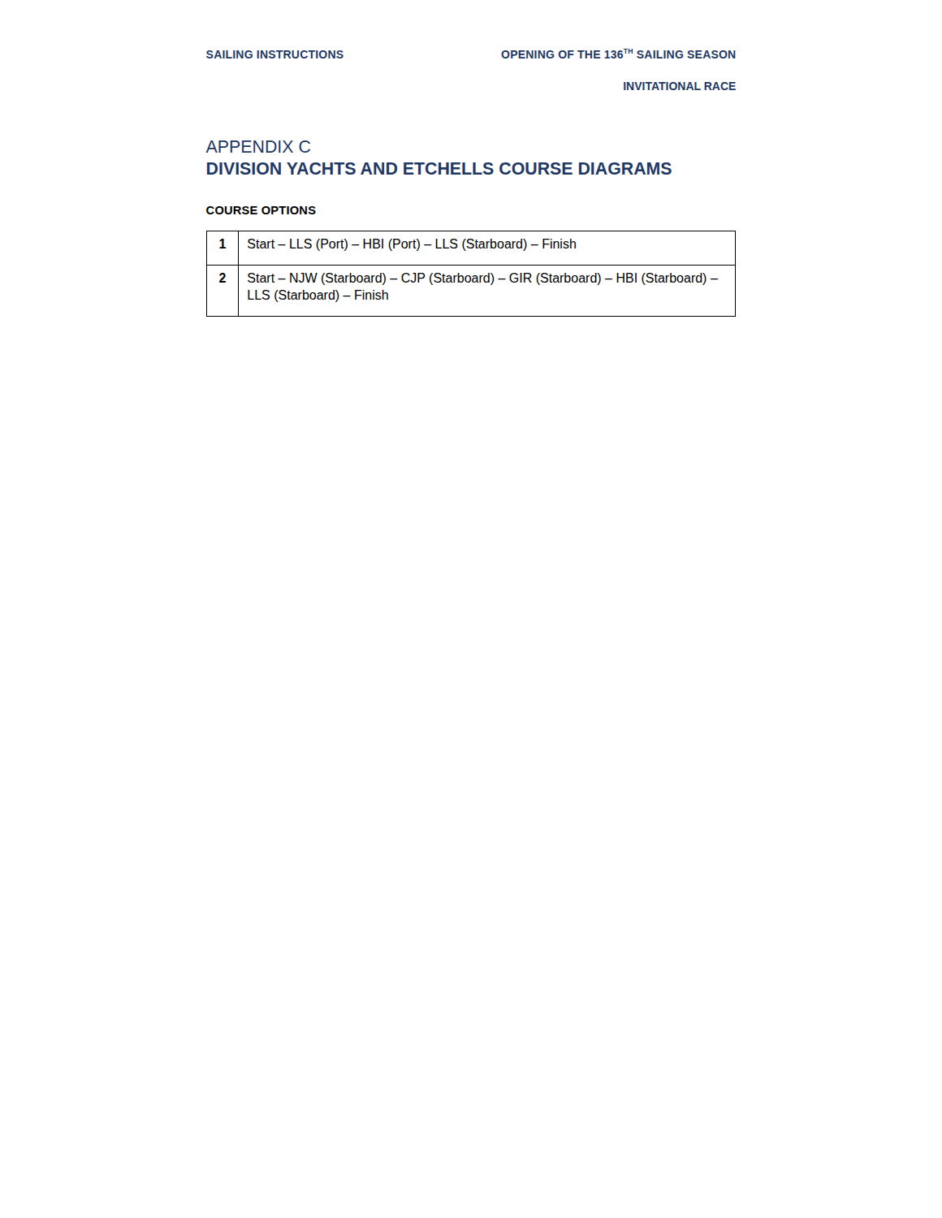Sailing Instructions
Opening of the 136th Sailing Season
Invitational Race
APPENDIX C DIVISION YACHTS AND ETCHELLS COURSE DIAGRAMS
Course Options
| 1 | Start – LLS (Port) – HBI (Port) – LLS (Starboard) – Finish |
| 2 | Start – NJW (Starboard) – CJP (Starboard) – GIR (Starboard) – HBI (Starboard) – LLS (Starboard) – Finish |